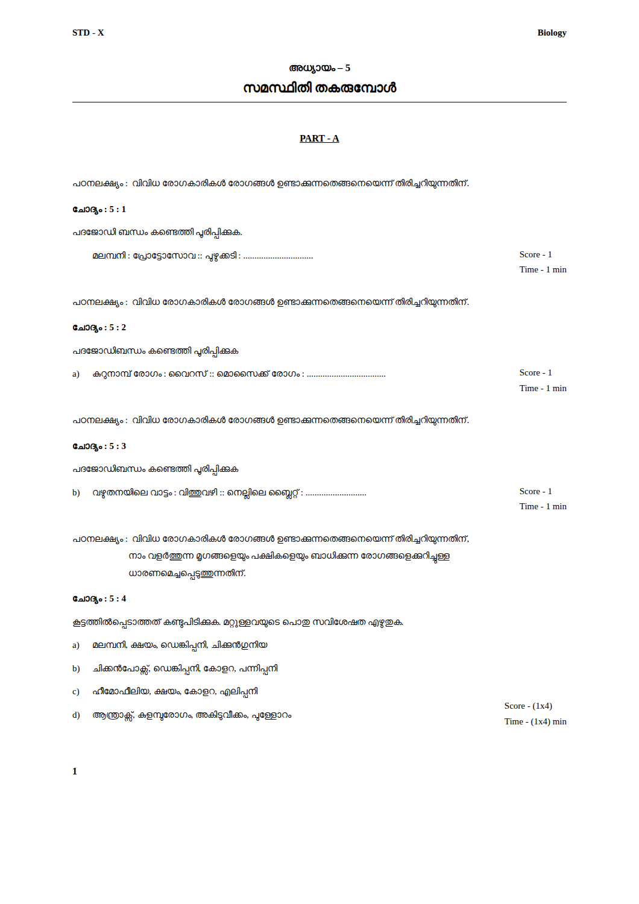STD - X Biology
അധ്യായം – 5
സമസ്ഥിതി തകരുമ്പോൾ
PART - A
പഠനലക്ഷ്യം : വിവിധ രോഗകാരികൾ രോഗങ്ങൾ ഉണ്ടാക്കുന്നതെങ്ങനെയെന്ന് തിരിച്ചറിയുന്നതിന്.
ചോദ്യം : 5 : 1
പദജോഡി ബന്ധം കണ്ടെത്തി പൂരിപ്പിക്കുക.
മലമ്പനി : പ്രോട്ടോസോവ :: പുഴുക്കടി : ...............................
Score - 1
Time - 1 min
പഠനലക്ഷ്യം : വിവിധ രോഗകാരികൾ രോഗങ്ങൾ ഉണ്ടാക്കുന്നതെങ്ങനെയെന്ന് തിരിച്ചറിയുന്നതിന്.
ചോദ്യം : 5 : 2
പദജോഡിബന്ധം കണ്ടെത്തി പൂരിപ്പിക്കുക
a) കുറുനാമ്പ് രോഗം : വൈറസ് :: മൊസൈക്ക് രോഗം : ...................................
Score - 1
Time - 1 min
പഠനലക്ഷ്യം : വിവിധ രോഗകാരികൾ രോഗങ്ങൾ ഉണ്ടാക്കുന്നതെങ്ങനെയെന്ന് തിരിച്ചറിയുന്നതിന്.
ചോദ്യം : 5 : 3
പദജോഡിബന്ധം കണ്ടെത്തി പൂരിപ്പിക്കുക
b) വഴുതനയിലെ വാട്ടം : വിത്തുവഴി :: നെല്ലിലെ ബ്ലൈറ്റ് : ...........................
Score - 1
Time - 1 min
പഠനലക്ഷ്യം : വിവിധ രോഗകാരികൾ രോഗങ്ങൾ ഉണ്ടാക്കുന്നതെങ്ങനെയെന്ന് തിരിച്ചറിയുന്നതിന്, നാം വളർത്തുന്ന മൃഗങ്ങളെയും പക്ഷികളെയും ബാധിക്കുന്ന രോഗങ്ങളെക്കുറിച്ചുള്ള ധാരണമെച്ചപ്പെടുത്തുന്നതിന്.
ചോദ്യം : 5 : 4
കൂട്ടത്തിൽപ്പെടാത്തത് കണ്ടുപിടിക്കുക. മറ്റുള്ളവയുടെ പൊതു സവിശേഷത എഴുതുക.
a) മലമ്പനി, ക്ഷയം, ഡെങ്കിപ്പനി, ചിക്കുൻഗുനിയ
b) ചിക്കൻപോക്സ്, ഡെങ്കിപ്പനി, കോളറ, പന്നിപ്പനി
c) ഹീമോഫീലിയ, ക്ഷയം, കോളറ, എലിപ്പനി
d) ആന്ത്രാക്സ്, കുളമ്പുരോഗം, അകിടുവീക്കം, പുള്ളോറം
Score - (1x4)
Time - (1x4) min
1